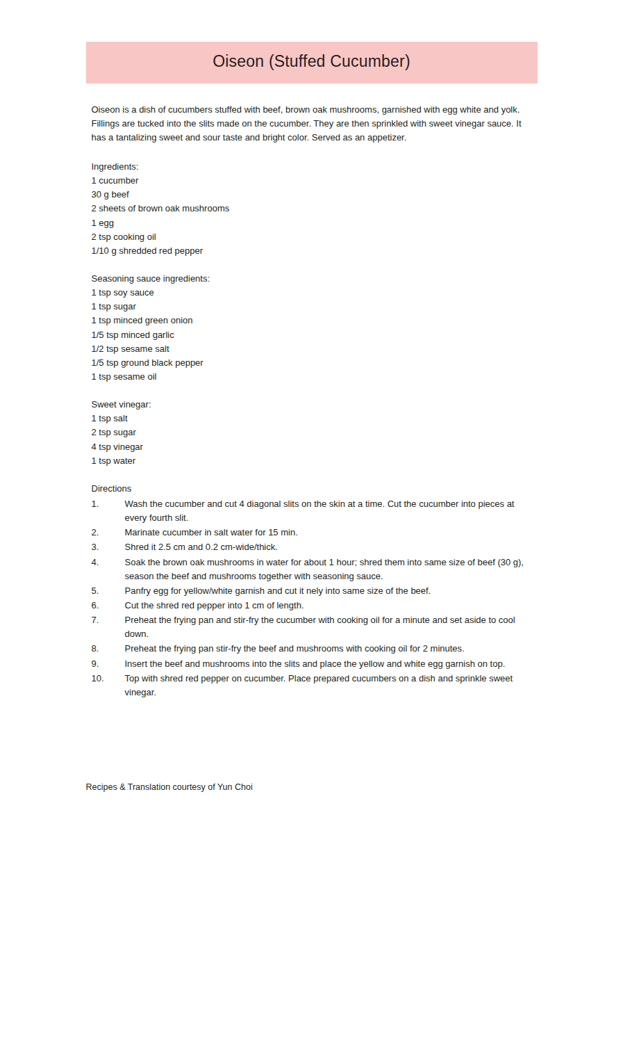Oiseon (Stuffed Cucumber)
Oiseon is a dish of cucumbers stuffed with beef, brown oak mushrooms, garnished with egg white and yolk. Fillings are tucked into the slits made on the cucumber. They are then sprinkled with sweet vinegar sauce. It has a tantalizing sweet and sour taste and bright color. Served as an appetizer.
Ingredients:
1 cucumber
30 g beef
2 sheets of brown oak mushrooms
1 egg
2 tsp cooking oil
1/10 g shredded red pepper
Seasoning sauce ingredients:
1 tsp soy sauce
1 tsp sugar
1 tsp minced green onion
1/5 tsp minced garlic
1/2 tsp sesame salt
1/5 tsp ground black pepper
1 tsp sesame oil
Sweet vinegar:
1 tsp salt
2 tsp sugar
4 tsp vinegar
1 tsp water
Directions
| 1. | Wash the cucumber and cut 4 diagonal slits on the skin at a time. Cut the cucumber into pieces at every fourth slit. |
| 2. | Marinate cucumber in salt water for 15 min. |
| 3. | Shred it 2.5 cm and 0.2 cm-wide/thick. |
| 4. | Soak the brown oak mushrooms in water for about 1 hour; shred them into same size of beef (30 g), season the beef and mushrooms together with seasoning sauce. |
| 5. | Panfry egg for yellow/white garnish and cut it nely into same size of the beef. |
| 6. | Cut the shred red pepper into 1 cm of length. |
| 7. | Preheat the frying pan and stir-fry the cucumber with cooking oil for a minute and set aside to cool down. |
| 8. | Preheat the frying pan stir-fry the beef and mushrooms with cooking oil for 2 minutes. |
| 9. | Insert the beef and mushrooms into the slits and place the yellow and white egg garnish on top. |
| 10. | Top with shred red pepper on cucumber. Place prepared cucumbers on a dish and sprinkle sweet vinegar. |
Recipes & Translation courtesy of Yun Choi